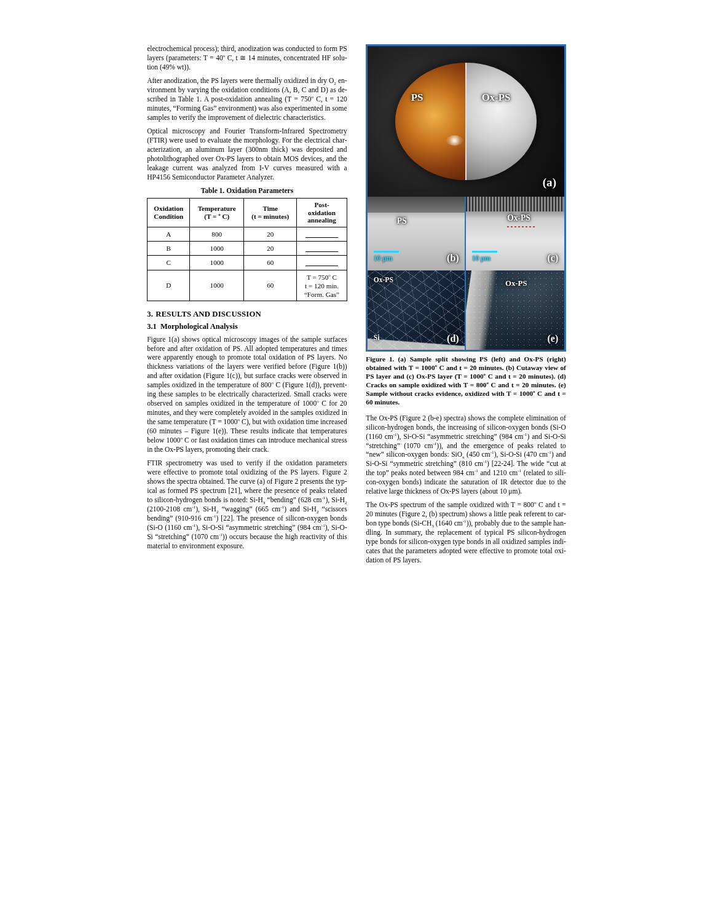electrochemical process); third, anodization was conducted to form PS layers (parameters: T = 40o C, t ≅ 14 minutes, concentrated HF solution (49% wt)).
After anodization, the PS layers were thermally oxidized in dry O2 environment by varying the oxidation conditions (A, B, C and D) as described in Table 1. A post-oxidation annealing (T = 750o C, t = 120 minutes, “Forming Gas” environment) was also experimented in some samples to verify the improvement of dielectric characteristics.
Optical microscopy and Fourier Transform-Infrared Spectrometry (FTIR) were used to evaluate the morphology. For the electrical characterization, an aluminum layer (300nm thick) was deposited and photolithographed over Ox-PS layers to obtain MOS devices, and the leakage current was analyzed from I-V curves measured with a HP4156 Semiconductor Parameter Analyzer.
Table 1. Oxidation Parameters
| Oxidation Condition | Temperature (T = o C) | Time (t = minutes) | Post- oxidation annealing |
| --- | --- | --- | --- |
| A | 800 | 20 | |
| B | 1000 | 20 | |
| C | 1000 | 60 | |
| D | 1000 | 60 | T = 750 o C t = 120 min. “Form. Gas” |
3. RESULTS AND DISCUSSION
3.1 Morphological Analysis
Figure 1(a) shows optical microscopy images of the sample surfaces before and after oxidation of PS. All adopted temperatures and times were apparently enough to promote total oxidation of PS layers. No thickness variations of the layers were verified before (Figure 1(b)) and after oxidation (Figure 1(c)), but surface cracks were observed in samples oxidized in the temperature of 800o C (Figure 1(d)), preventing these samples to be electrically characterized. Small cracks were observed on samples oxidized in the temperature of 1000o C for 20 minutes, and they were completely avoided in the samples oxidized in the same temperature (T = 1000o C), but with oxidation time increased (60 minutes – Figure 1(e)). These results indicate that temperatures below 1000o C or fast oxidation times can introduce mechanical stress in the Ox-PS layers, promoting their crack.
FTIR spectrometry was used to verify if the oxidation parameters were effective to promote total oxidizing of the PS layers. Figure 2 shows the spectra obtained. The curve (a) of Figure 2 presents the typical as formed PS spectrum [21], where the presence of peaks related to silicon-hydrogen bonds is noted: Si-H3 “bending” (628 cm-1), Si-H2 (2100-2108 cm-1), Si-H2 “wagging” (665 cm-1) and Si-H2 “scissors bending” (910-916 cm-1) [22]. The presence of silicon-oxygen bonds (Si-O (1160 cm-1), Si-O-Si “asymmetric stretching” (984 cm-1), Si-O-Si “stretching” (1070 cm-1)) occurs because the high reactivity of this material to environment exposure.
PS Ox-PS (a)
PS 10 μm (b)
Ox-PS 10 μm (c)
Ox-PS Si (d)
Ox-PS (e)
Figure 1. (a) Sample split showing PS (left) and Ox-PS (right) obtained with T = 1000o C and t = 20 minutes. (b) Cutaway view of PS layer and (c) Ox-PS layer (T = 1000o C and t = 20 minutes). (d) Cracks on sample oxidized with T = 800o C and t = 20 minutes. (e) Sample without cracks evidence, oxidized with T = 1000o C and t = 60 minutes.
The Ox-PS (Figure 2 (b-e) spectra) shows the complete elimination of silicon-hydrogen bonds, the increasing of silicon-oxygen bonds (Si-O (1160 cm-1), Si-O-Si “asymmetric stretching” (984 cm-1) and Si-O-Si “stretching” (1070 cm-1)), and the emergence of peaks related to “new” silicon-oxygen bonds: SiOx (450 cm-1), Si-O-Si (470 cm-1) and Si-O-Si “symmetric stretching” (810 cm-1) [22-24]. The wide “cut at the top” peaks noted between 984 cm-1 and 1210 cm-1 (related to silicon-oxygen bonds) indicate the saturation of IR detector due to the relative large thickness of Ox-PS layers (about 10 μm).
The Ox-PS spectrum of the sample oxidized with T = 800o C and t = 20 minutes (Figure 2, (b) spectrum) shows a little peak referent to carbon type bonds (Si-CH3 (1640 cm-1)), probably due to the sample handling. In summary, the replacement of typical PS silicon-hydrogen type bonds for silicon-oxygen type bonds in all oxidized samples indicates that the parameters adopted were effective to promote total oxidation of PS layers.